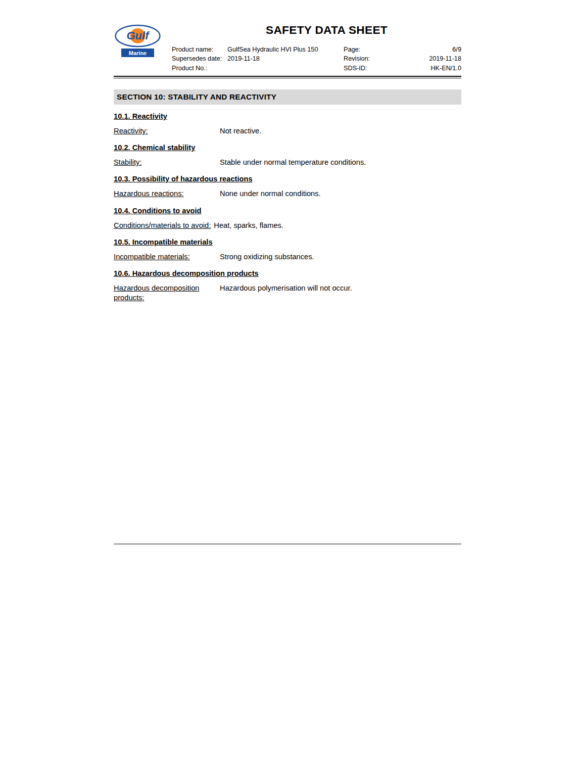Gulf Marine
SAFETY DATA SHEET
| Product name: | GulfSea Hydraulic HVI Plus 150 | Page: | 6/9 |
| Supersedes date: | 2019-11-18 | Revision: | 2019-11-18 |
| Product No.: | | SDS-ID: | HK-EN/1.0 |
SECTION 10: STABILITY AND REACTIVITY
10.1. Reactivity
Reactivity:
Not reactive.
10.2. Chemical stability
Stability:
Stable under normal temperature conditions.
10.3. Possibility of hazardous reactions
Hazardous reactions:
None under normal conditions.
10.4. Conditions to avoid
Conditions/materials to avoid:
Heat, sparks, flames.
10.5. Incompatible materials
Incompatible materials:
Strong oxidizing substances.
10.6. Hazardous decomposition products
Hazardous decomposition products:
Hazardous polymerisation will not occur.